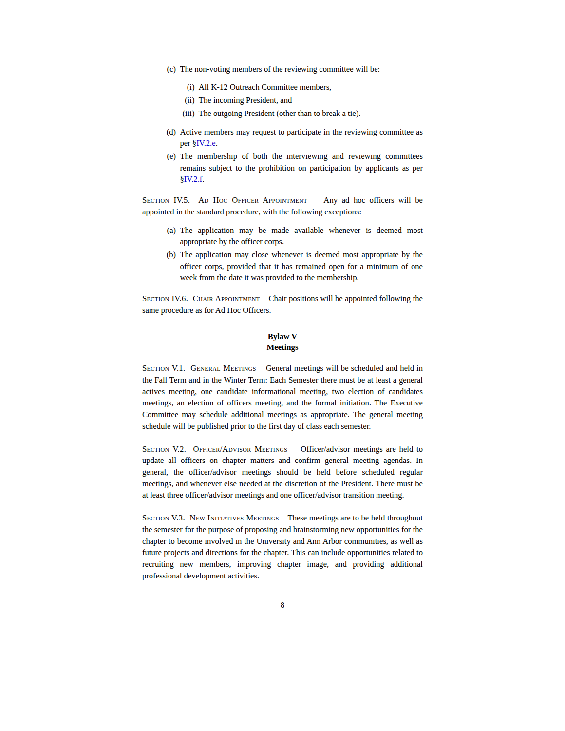(c) The non-voting members of the reviewing committee will be:
(i) All K-12 Outreach Committee members,
(ii) The incoming President, and
(iii) The outgoing President (other than to break a tie).
(d) Active members may request to participate in the reviewing committee as per §IV.2.e.
(e) The membership of both the interviewing and reviewing committees remains subject to the prohibition on participation by applicants as per §IV.2.f.
Section IV.5. Ad Hoc Officer Appointment Any ad hoc officers will be appointed in the standard procedure, with the following exceptions:
(a) The application may be made available whenever is deemed most appropriate by the officer corps.
(b) The application may close whenever is deemed most appropriate by the officer corps, provided that it has remained open for a minimum of one week from the date it was provided to the membership.
Section IV.6. Chair Appointment Chair positions will be appointed following the same procedure as for Ad Hoc Officers.
Bylaw V Meetings
Section V.1. General Meetings General meetings will be scheduled and held in the Fall Term and in the Winter Term: Each Semester there must be at least a general actives meeting, one candidate informational meeting, two election of candidates meetings, an election of officers meeting, and the formal initiation. The Executive Committee may schedule additional meetings as appropriate. The general meeting schedule will be published prior to the first day of class each semester.
Section V.2. Officer/Advisor Meetings Officer/advisor meetings are held to update all officers on chapter matters and confirm general meeting agendas. In general, the officer/advisor meetings should be held before scheduled regular meetings, and whenever else needed at the discretion of the President. There must be at least three officer/advisor meetings and one officer/advisor transition meeting.
Section V.3. New Initiatives Meetings These meetings are to be held throughout the semester for the purpose of proposing and brainstorming new opportunities for the chapter to become involved in the University and Ann Arbor communities, as well as future projects and directions for the chapter. This can include opportunities related to recruiting new members, improving chapter image, and providing additional professional development activities.
8